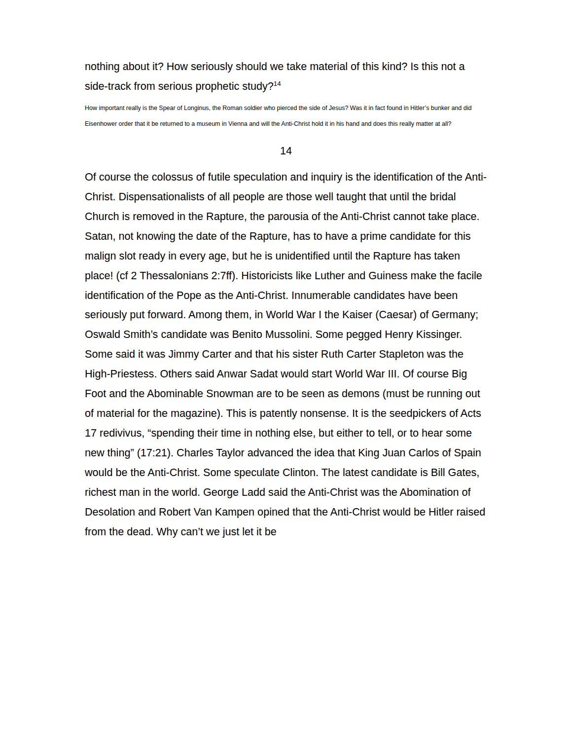nothing about it? How seriously should we take material of this kind? Is this not a side-track from serious prophetic study?14
How important really is the Spear of Longinus, the Roman soldier who pierced the side of Jesus? Was it in fact found in Hitler’s bunker and did Eisenhower order that it be returned to a museum in Vienna and will the Anti-Christ hold it in his hand and does this really matter at all?
14
Of course the colossus of futile speculation and inquiry is the identification of the Anti-Christ. Dispensationalists of all people are those well taught that until the bridal Church is removed in the Rapture, the parousia of the Anti-Christ cannot take place. Satan, not knowing the date of the Rapture, has to have a prime candidate for this malign slot ready in every age, but he is unidentified until the Rapture has taken place! (cf 2 Thessalonians 2:7ff). Historicists like Luther and Guiness make the facile identification of the Pope as the Anti-Christ. Innumerable candidates have been seriously put forward. Among them, in World War I the Kaiser (Caesar) of Germany; Oswald Smith’s candidate was Benito Mussolini. Some pegged Henry Kissinger. Some said it was Jimmy Carter and that his sister Ruth Carter Stapleton was the High-Priestess. Others said Anwar Sadat would start World War III. Of course Big Foot and the Abominable Snowman are to be seen as demons (must be running out of material for the magazine). This is patently nonsense. It is the seedpickers of Acts 17 redivivus, “spending their time in nothing else, but either to tell, or to hear some new thing” (17:21). Charles Taylor advanced the idea that King Juan Carlos of Spain would be the Anti-Christ. Some speculate Clinton. The latest candidate is Bill Gates, richest man in the world. George Ladd said the Anti-Christ was the Abomination of Desolation and Robert Van Kampen opined that the Anti-Christ would be Hitler raised from the dead. Why can’t we just let it be